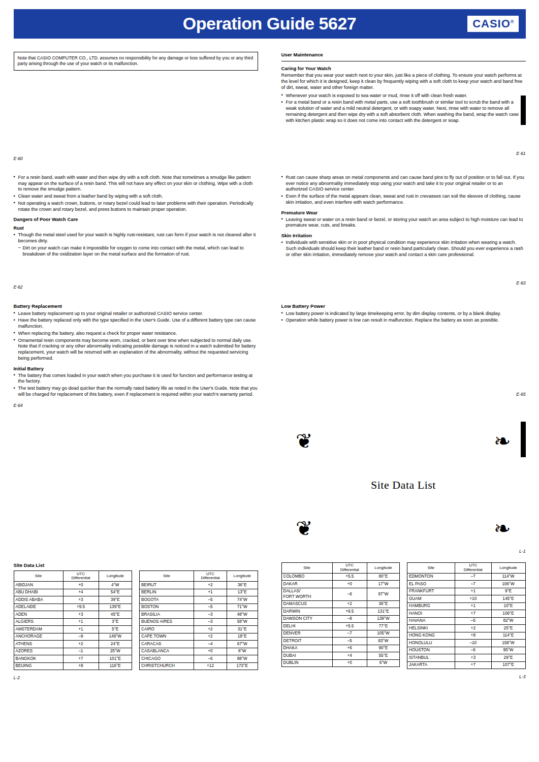Operation Guide 5627
CASIO®
Note that CASIO COMPUTER CO., LTD. assumes no responsibility for any damage or loss suffered by you or any third party arising through the use of your watch or its malfunction.
E-60
User Maintenance
Caring for Your Watch
Remember that you wear your watch next to your skin, just like a piece of clothing. To ensure your watch performs at the level for which it is designed, keep it clean by frequently wiping with a soft cloth to keep your watch and band free of dirt, sweat, water and other foreign matter.
Whenever your watch is exposed to sea water or mud, rinse it off with clean fresh water.
For a metal band or a resin band with metal parts, use a soft toothbrush or similar tool to scrub the band with a weak solution of water and a mild neutral detergent, or with soapy water. Next, rinse with water to remove all remaining detergent and then wipe dry with a soft absorbent cloth. When washing the band, wrap the watch case with kitchen plastic wrap so it does not come into contact with the detergent or soap.
E-61
For a resin band, wash with water and then wipe dry with a soft cloth. Note that sometimes a smudge like pattern may appear on the surface of a resin band. This will not have any effect on your skin or clothing. Wipe with a cloth to remove the smudge pattern.
Clean water and sweat from a leather band by wiping with a soft cloth.
Not operating a watch crown, buttons, or rotary bezel could lead to later problems with their operation. Periodically rotate the crown and rotary bezel, and press buttons to maintain proper operation.
Dangers of Poor Watch Care
Rust
Though the metal steel used for your watch is highly rust-resistant, rust can form if your watch is not cleaned after it becomes dirty.
Dirt on your watch can make it impossible for oxygen to come into contact with the metal, which can lead to breakdown of the oxidization layer on the metal surface and the formation of rust.
E-62
Rust can cause sharp areas on metal components and can cause band pins to fly out of position or to fall out. If you ever notice any abnormality immediately stop using your watch and take it to your original retailer or to an authorized CASIO service center.
Even if the surface of the metal appears clean, sweat and rust in crevasses can soil the sleeves of clothing, cause skin irritation, and even interfere with watch performance.
Premature Wear
Leaving sweat or water on a resin band or bezel, or storing your watch an area subject to high moisture can lead to premature wear, cuts, and breaks.
Skin Irritation
Individuals with sensitive skin or in poor physical condition may experience skin irritation when wearing a watch. Such individuals should keep their leather band or resin band particularly clean. Should you ever experience a rash or other skin irritation, immediately remove your watch and contact a skin care professional.
E-63
Battery Replacement
Leave battery replacement up to your original retailer or authorized CASIO service center.
Have the battery replaced only with the type specified in the User's Guide. Use of a different battery type can cause malfunction.
When replacing the battery, also request a check for proper water resistance.
Ornamental resin components may become worn, cracked, or bent over time when subjected to normal daily use. Note that if cracking or any other abnormality indicating possible damage is noticed in a watch submitted for battery replacement, your watch will be returned with an explanation of the abnormality, without the requested servicing being performed.
Initial Battery
The battery that comes loaded in your watch when you purchase it is used for function and performance testing at the factory.
The test battery may go dead quicker than the normally rated battery life as noted in the User's Guide. Note that you will be charged for replacement of this battery, even if replacement is required within your watch's warranty period.
E-64
Low Battery Power
Low battery power is indicated by large timekeeping error, by dim display contents, or by a blank display.
Operation while battery power is low can result in malfunction. Replace the battery as soon as possible.
E-65
❦
❧
❦
❧
Site Data List
L-1
Site Data List
| Site | UTC Differential | Longitude |
| --- | --- | --- |
| ABIDJAN | +0 | 4°W |
| ABU DHABI | +4 | 54°E |
| ADDIS ABABA | +3 | 39°E |
| ADELAIDE | +9.5 | 139°E |
| ADEN | +3 | 45°E |
| ALGIERS | +1 | 3°E |
| AMSTERDAM | +1 | 5°E |
| ANCHORAGE | –9 | 149°W |
| ATHENS | +2 | 24°E |
| AZORES | –1 | 25°W |
| BANGKOK | +7 | 101°E |
| BEIJING | +8 | 116°E |
| Site | UTC Differential | Longitude |
| --- | --- | --- |
| BEIRUT | +2 | 36°E |
| BERLIN | +1 | 13°E |
| BOGOTA | –5 | 74°W |
| BOSTON | –5 | 71°W |
| BRASILIA | –3 | 48°W |
| BUENOS AIRES | –3 | 58°W |
| CAIRO | +2 | 31°E |
| CAPE TOWN | +2 | 18°E |
| CARACAS | –4 | 67°W |
| CASABLANCA | +0 | 8°W |
| CHICAGO | –6 | 88°W |
| CHRISTCHURCH | +12 | 173°E |
L-2
| Site | UTC Differential | Longitude |
| --- | --- | --- |
| COLOMBO | +5.5 | 80°E |
| DAKAR | +0 | 17°W |
| DALLAS/ FORT WORTH | –6 | 97°W |
| DAMASCUS | +2 | 36°E |
| DARWIN | +9.5 | 131°E |
| DAWSON CITY | –8 | 139°W |
| DELHI | +5.5 | 77°E |
| DENVER | –7 | 105°W |
| DETROIT | –5 | 83°W |
| DHAKA | +6 | 90°E |
| DUBAI | +4 | 55°E |
| DUBLIN | +0 | 6°W |
| Site | UTC Differential | Longitude |
| --- | --- | --- |
| EDMONTON | –7 | 114°W |
| EL PASO | –7 | 106°W |
| FRANKFURT | +1 | 9°E |
| GUAM | +10 | 145°E |
| HAMBURG | +1 | 10°E |
| HANOI | +7 | 106°E |
| HAVANA | –5 | 82°W |
| HELSINKI | +2 | 25°E |
| HONG KONG | +8 | 114°E |
| HONOLULU | –10 | 158°W |
| HOUSTON | –6 | 95°W |
| ISTANBUL | +3 | 29°E |
| JAKARTA | +7 | 107°E |
L-3